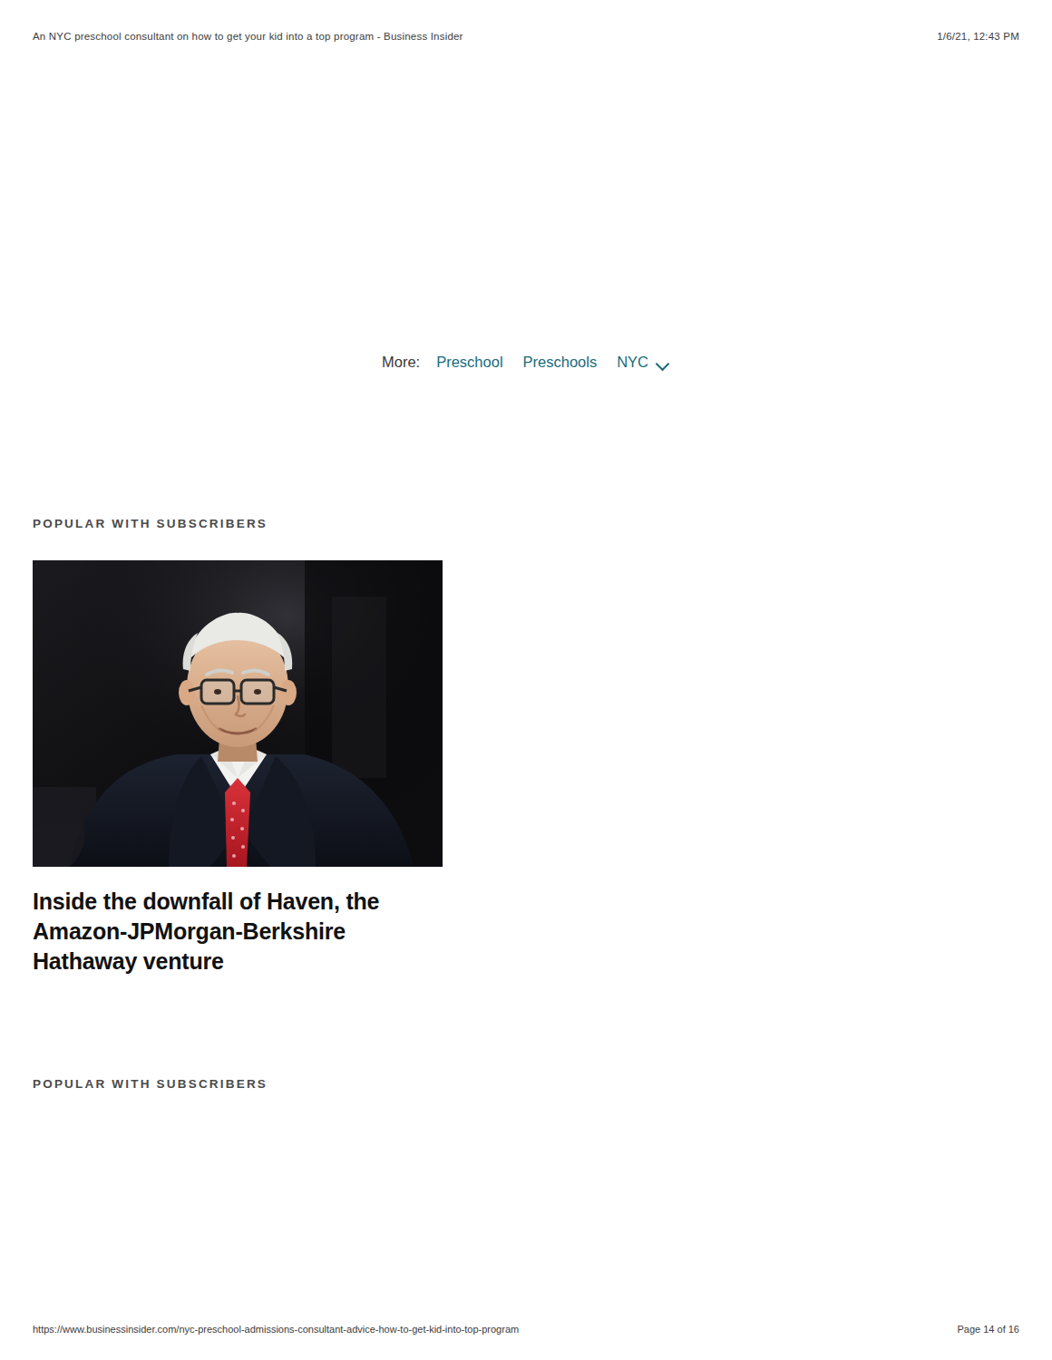An NYC preschool consultant on how to get your kid into a top program - Business Insider 1/6/21, 12:43 PM
More: Preschool Preschools NYC
POPULAR WITH SUBSCRIBERS
Inside the downfall of Haven, the Amazon-JPMorgan-Berkshire Hathaway venture
POPULAR WITH SUBSCRIBERS
https://www.businessinsider.com/nyc-preschool-admissions-consultant-advice-how-to-get-kid-into-top-program Page 14 of 16